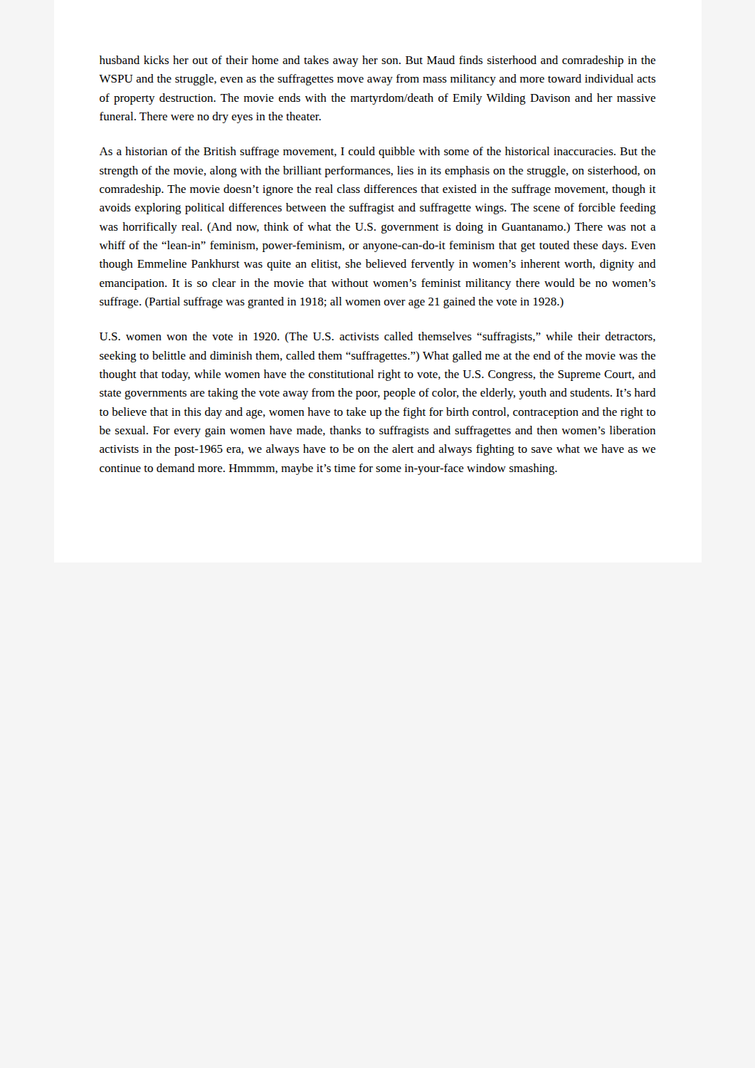husband kicks her out of their home and takes away her son. But Maud finds sisterhood and comradeship in the WSPU and the struggle, even as the suffragettes move away from mass militancy and more toward individual acts of property destruction. The movie ends with the martyrdom/death of Emily Wilding Davison and her massive funeral. There were no dry eyes in the theater.
As a historian of the British suffrage movement, I could quibble with some of the historical inaccuracies. But the strength of the movie, along with the brilliant performances, lies in its emphasis on the struggle, on sisterhood, on comradeship. The movie doesn’t ignore the real class differences that existed in the suffrage movement, though it avoids exploring political differences between the suffragist and suffragette wings. The scene of forcible feeding was horrifically real. (And now, think of what the U.S. government is doing in Guantanamo.) There was not a whiff of the “lean-in” feminism, power-feminism, or anyone-can-do-it feminism that get touted these days. Even though Emmeline Pankhurst was quite an elitist, she believed fervently in women’s inherent worth, dignity and emancipation. It is so clear in the movie that without women’s feminist militancy there would be no women’s suffrage. (Partial suffrage was granted in 1918; all women over age 21 gained the vote in 1928.)
U.S. women won the vote in 1920. (The U.S. activists called themselves “suffragists,” while their detractors, seeking to belittle and diminish them, called them “suffragettes.”) What galled me at the end of the movie was the thought that today, while women have the constitutional right to vote, the U.S. Congress, the Supreme Court, and state governments are taking the vote away from the poor, people of color, the elderly, youth and students. It’s hard to believe that in this day and age, women have to take up the fight for birth control, contraception and the right to be sexual. For every gain women have made, thanks to suffragists and suffragettes and then women’s liberation activists in the post-1965 era, we always have to be on the alert and always fighting to save what we have as we continue to demand more. Hmmmm, maybe it’s time for some in-your-face window smashing.